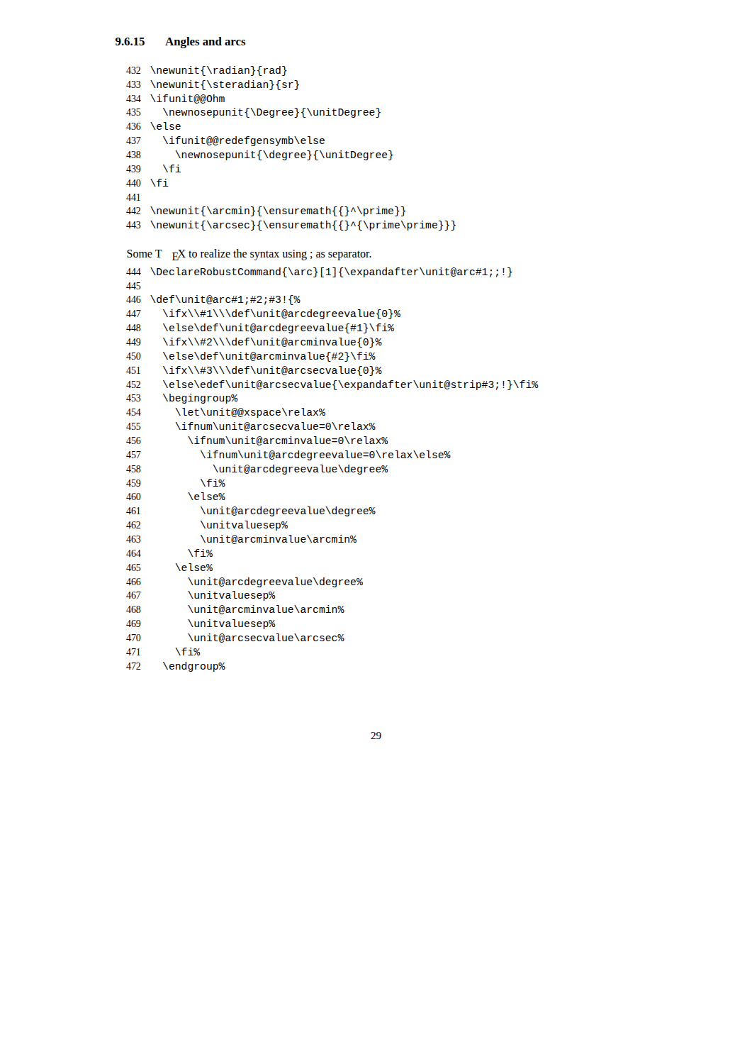9.6.15 Angles and arcs
432\newunit{\radian}{rad} 433\newunit{\steradian}{sr} 434\ifunit@@Ohm 435 \newnosepunit{\Degree}{\unitDegree} 436\else 437 \ifunit@@redefgensymb\else 438 \newnosepunit{\degree}{\unitDegree} 439 \fi 440\fi 441 442\newunit{\arcmin}{\ensuremath{{}^\prime}} 443\newunit{\arcsec}{\ensuremath{{}^{\prime\prime}}}
Some TEX to realize the syntax using ; as separator.
444\DeclareRobustCommand{\arc}[1]{\expandafter\unit@arc#1;;!} 445 446\def\unit@arc#1;#2;#3!{% 447 \ifx\\#1\\\def\unit@arcdegreevalue{0}% 448 \else\def\unit@arcdegreevalue{#1}\fi% 449 \ifx\\#2\\\def\unit@arcminvalue{0}% 450 \else\def\unit@arcminvalue{#2}\fi% 451 \ifx\\#3\\\def\unit@arcsecvalue{0}% 452 \else\edef\unit@arcsecvalue{\expandafter\unit@strip#3;!}\fi% 453 \begingroup% 454 \let\unit@@xspace\relax% 455 \ifnum\unit@arcsecvalue=0\relax% 456 \ifnum\unit@arcminvalue=0\relax% 457 \ifnum\unit@arcdegreevalue=0\relax\else% 458 \unit@arcdegreevalue\degree% 459 \fi% 460 \else% 461 \unit@arcdegreevalue\degree% 462 \unitvaluesep% 463 \unit@arcminvalue\arcmin% 464 \fi% 465 \else% 466 \unit@arcdegreevalue\degree% 467 \unitvaluesep% 468 \unit@arcminvalue\arcmin% 469 \unitvaluesep% 470 \unit@arcsecvalue\arcsec% 471 \fi% 472 \endgroup%
29